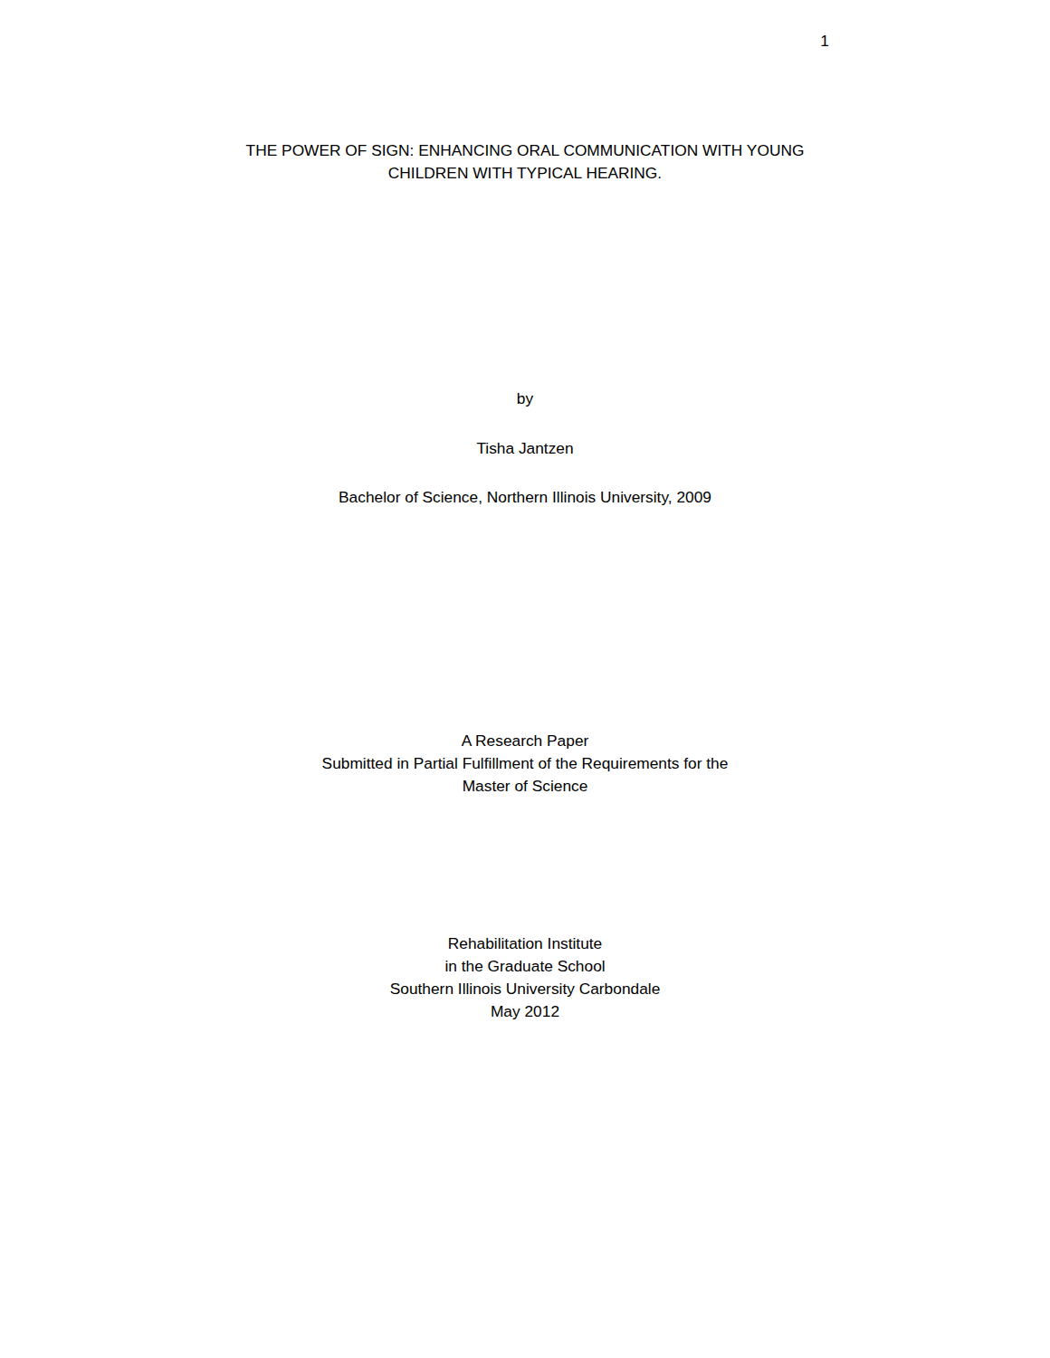1
THE POWER OF SIGN: ENHANCING ORAL COMMUNICATION WITH YOUNG
CHILDREN WITH TYPICAL HEARING.
by
Tisha Jantzen
Bachelor of Science, Northern Illinois University, 2009
A Research Paper
Submitted in Partial Fulfillment of the Requirements for the
Master of Science
Rehabilitation Institute
in the Graduate School
Southern Illinois University Carbondale
May 2012